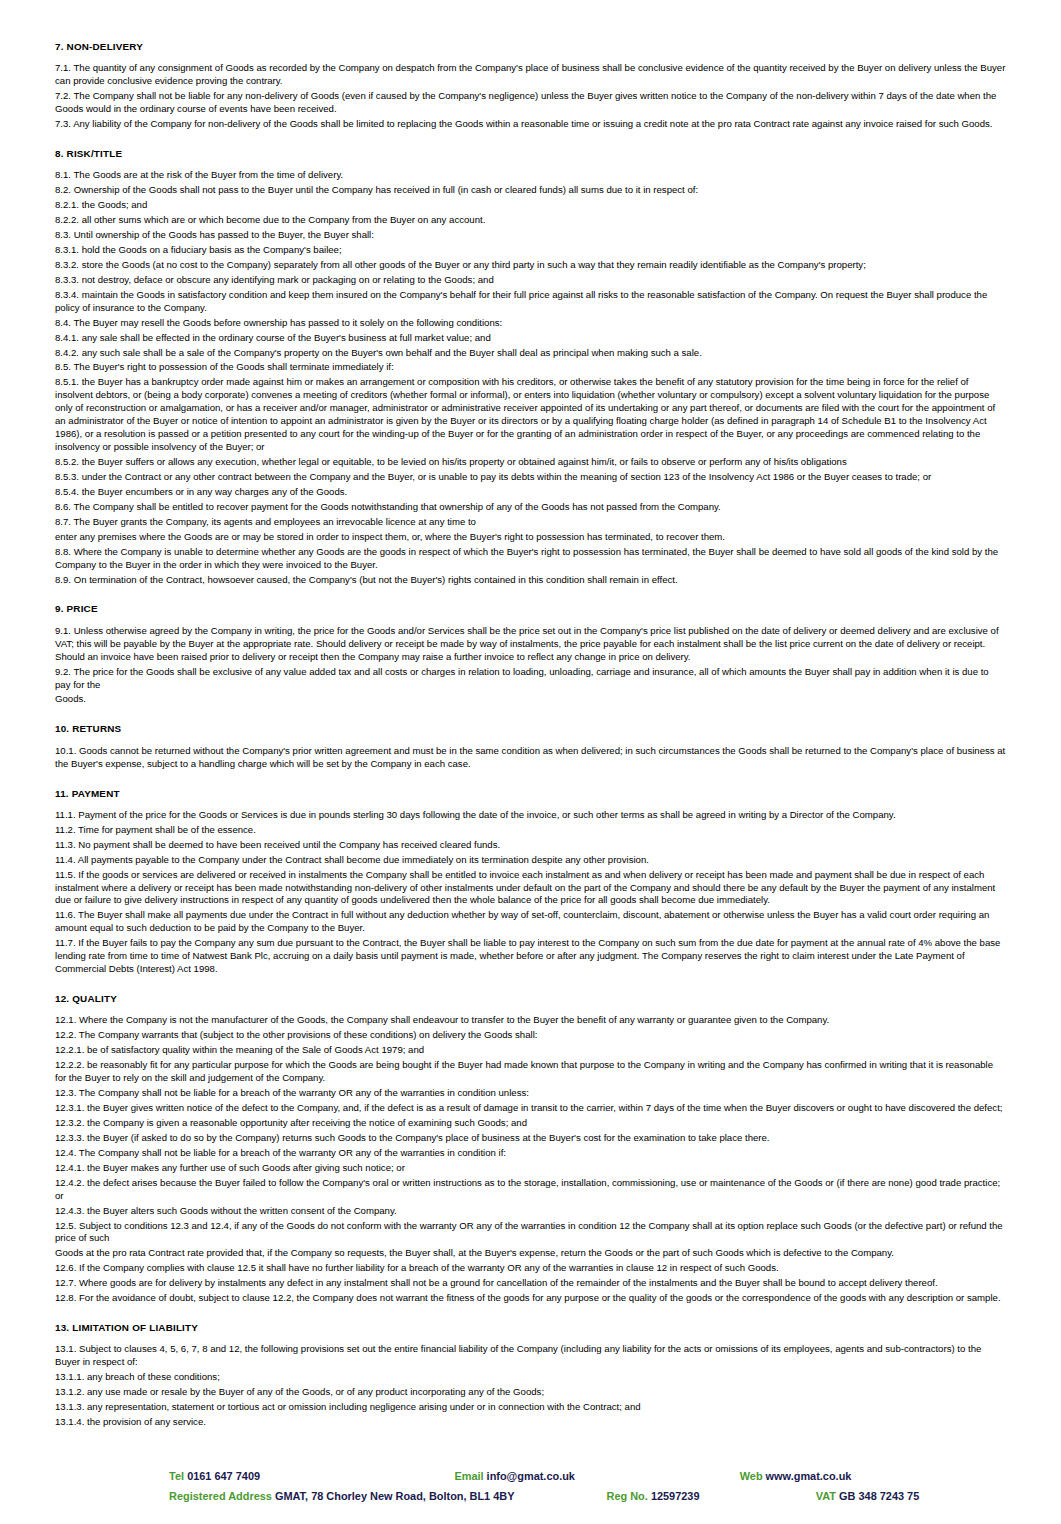7. NON-DELIVERY
7.1. The quantity of any consignment of Goods as recorded by the Company on despatch from the Company's place of business shall be conclusive evidence of the quantity received by the Buyer on delivery unless the Buyer can provide conclusive evidence proving the contrary.
7.2. The Company shall not be liable for any non-delivery of Goods (even if caused by the Company's negligence) unless the Buyer gives written notice to the Company of the non-delivery within 7 days of the date when the Goods would in the ordinary course of events have been received.
7.3. Any liability of the Company for non-delivery of the Goods shall be limited to replacing the Goods within a reasonable time or issuing a credit note at the pro rata Contract rate against any invoice raised for such Goods.
8. RISK/TITLE
8.1. The Goods are at the risk of the Buyer from the time of delivery.
8.2. Ownership of the Goods shall not pass to the Buyer until the Company has received in full (in cash or cleared funds) all sums due to it in respect of:
8.2.1. the Goods; and
8.2.2. all other sums which are or which become due to the Company from the Buyer on any account.
8.3. Until ownership of the Goods has passed to the Buyer, the Buyer shall:
8.3.1. hold the Goods on a fiduciary basis as the Company's bailee;
8.3.2. store the Goods (at no cost to the Company) separately from all other goods of the Buyer or any third party in such a way that they remain readily identifiable as the Company's property;
8.3.3. not destroy, deface or obscure any identifying mark or packaging on or relating to the Goods; and
8.3.4. maintain the Goods in satisfactory condition and keep them insured on the Company's behalf for their full price against all risks to the reasonable satisfaction of the Company. On request the Buyer shall produce the policy of insurance to the Company.
8.4. The Buyer may resell the Goods before ownership has passed to it solely on the following conditions:
8.4.1. any sale shall be effected in the ordinary course of the Buyer's business at full market value; and
8.4.2. any such sale shall be a sale of the Company's property on the Buyer's own behalf and the Buyer shall deal as principal when making such a sale.
8.5. The Buyer's right to possession of the Goods shall terminate immediately if:
8.5.1. the Buyer has a bankruptcy order made against him or makes an arrangement or composition with his creditors, or otherwise takes the benefit of any statutory provision for the time being in force for the relief of insolvent debtors, or (being a body corporate) convenes a meeting of creditors (whether formal or informal), or enters into liquidation (whether voluntary or compulsory) except a solvent voluntary liquidation for the purpose only of reconstruction or amalgamation, or has a receiver and/or manager, administrator or administrative receiver appointed of its undertaking or any part thereof, or documents are filed with the court for the appointment of an administrator of the Buyer or notice of intention to appoint an administrator is given by the Buyer or its directors or by a qualifying floating charge holder (as defined in paragraph 14 of Schedule B1 to the Insolvency Act 1986), or a resolution is passed or a petition presented to any court for the winding-up of the Buyer or for the granting of an administration order in respect of the Buyer, or any proceedings are commenced relating to the insolvency or possible insolvency of the Buyer; or
8.5.2. the Buyer suffers or allows any execution, whether legal or equitable, to be levied on his/its property or obtained against him/it, or fails to observe or perform any of his/its obligations
8.5.3. under the Contract or any other contract between the Company and the Buyer, or is unable to pay its debts within the meaning of section 123 of the Insolvency Act 1986 or the Buyer ceases to trade; or
8.5.4. the Buyer encumbers or in any way charges any of the Goods.
8.6. The Company shall be entitled to recover payment for the Goods notwithstanding that ownership of any of the Goods has not passed from the Company.
8.7. The Buyer grants the Company, its agents and employees an irrevocable licence at any time to
enter any premises where the Goods are or may be stored in order to inspect them, or, where the Buyer's right to possession has terminated, to recover them.
8.8. Where the Company is unable to determine whether any Goods are the goods in respect of which the Buyer's right to possession has terminated, the Buyer shall be deemed to have sold all goods of the kind sold by the Company to the Buyer in the order in which they were invoiced to the Buyer.
8.9. On termination of the Contract, howsoever caused, the Company's (but not the Buyer's) rights contained in this condition shall remain in effect.
9. PRICE
9.1. Unless otherwise agreed by the Company in writing, the price for the Goods and/or Services shall be the price set out in the Company's price list published on the date of delivery or deemed delivery and are exclusive of VAT; this will be payable by the Buyer at the appropriate rate. Should delivery or receipt be made by way of instalments, the price payable for each instalment shall be the list price current on the date of delivery or receipt. Should an invoice have been raised prior to delivery or receipt then the Company may raise a further invoice to reflect any change in price on delivery.
9.2. The price for the Goods shall be exclusive of any value added tax and all costs or charges in relation to loading, unloading, carriage and insurance, all of which amounts the Buyer shall pay in addition when it is due to pay for the
Goods.
10. RETURNS
10.1. Goods cannot be returned without the Company's prior written agreement and must be in the same condition as when delivered; in such circumstances the Goods shall be returned to the Company's place of business at the Buyer's expense, subject to a handling charge which will be set by the Company in each case.
11. PAYMENT
11.1. Payment of the price for the Goods or Services is due in pounds sterling 30 days following the date of the invoice, or such other terms as shall be agreed in writing by a Director of the Company.
11.2. Time for payment shall be of the essence.
11.3. No payment shall be deemed to have been received until the Company has received cleared funds.
11.4. All payments payable to the Company under the Contract shall become due immediately on its termination despite any other provision.
11.5. If the goods or services are delivered or received in instalments the Company shall be entitled to invoice each instalment as and when delivery or receipt has been made and payment shall be due in respect of each instalment where a delivery or receipt has been made notwithstanding non-delivery of other instalments under default on the part of the Company and should there be any default by the Buyer the payment of any instalment due or failure to give delivery instructions in respect of any quantity of goods undelivered then the whole balance of the price for all goods shall become due immediately.
11.6. The Buyer shall make all payments due under the Contract in full without any deduction whether by way of set-off, counterclaim, discount, abatement or otherwise unless the Buyer has a valid court order requiring an amount equal to such deduction to be paid by the Company to the Buyer.
11.7. If the Buyer fails to pay the Company any sum due pursuant to the Contract, the Buyer shall be liable to pay interest to the Company on such sum from the due date for payment at the annual rate of 4% above the base lending rate from time to time of Natwest Bank Plc, accruing on a daily basis until payment is made, whether before or after any judgment. The Company reserves the right to claim interest under the Late Payment of Commercial Debts (Interest) Act 1998.
12. QUALITY
12.1. Where the Company is not the manufacturer of the Goods, the Company shall endeavour to transfer to the Buyer the benefit of any warranty or guarantee given to the Company.
12.2. The Company warrants that (subject to the other provisions of these conditions) on delivery the Goods shall:
12.2.1. be of satisfactory quality within the meaning of the Sale of Goods Act 1979; and
12.2.2. be reasonably fit for any particular purpose for which the Goods are being bought if the Buyer had made known that purpose to the Company in writing and the Company has confirmed in writing that it is reasonable for the Buyer to rely on the skill and judgement of the Company.
12.3. The Company shall not be liable for a breach of the warranty OR any of the warranties in condition unless:
12.3.1. the Buyer gives written notice of the defect to the Company, and, if the defect is as a result of damage in transit to the carrier, within 7 days of the time when the Buyer discovers or ought to have discovered the defect;
12.3.2. the Company is given a reasonable opportunity after receiving the notice of examining such Goods; and
12.3.3. the Buyer (if asked to do so by the Company) returns such Goods to the Company's place of business at the Buyer's cost for the examination to take place there.
12.4. The Company shall not be liable for a breach of the warranty OR any of the warranties in condition if:
12.4.1. the Buyer makes any further use of such Goods after giving such notice; or
12.4.2. the defect arises because the Buyer failed to follow the Company's oral or written instructions as to the storage, installation, commissioning, use or maintenance of the Goods or (if there are none) good trade practice; or
12.4.3. the Buyer alters such Goods without the written consent of the Company.
12.5. Subject to conditions 12.3 and 12.4, if any of the Goods do not conform with the warranty OR any of the warranties in condition 12 the Company shall at its option replace such Goods (or the defective part) or refund the price of such
Goods at the pro rata Contract rate provided that, if the Company so requests, the Buyer shall, at the Buyer's expense, return the Goods or the part of such Goods which is defective to the Company.
12.6. If the Company complies with clause 12.5 it shall have no further liability for a breach of the warranty OR any of the warranties in clause 12 in respect of such Goods.
12.7. Where goods are for delivery by instalments any defect in any instalment shall not be a ground for cancellation of the remainder of the instalments and the Buyer shall be bound to accept delivery thereof.
12.8. For the avoidance of doubt, subject to clause 12.2, the Company does not warrant the fitness of the goods for any purpose or the quality of the goods or the correspondence of the goods with any description or sample.
13. LIMITATION OF LIABILITY
13.1. Subject to clauses 4, 5, 6, 7, 8 and 12, the following provisions set out the entire financial liability of the Company (including any liability for the acts or omissions of its employees, agents and sub-contractors) to the Buyer in respect of:
13.1.1. any breach of these conditions;
13.1.2. any use made or resale by the Buyer of any of the Goods, or of any product incorporating any of the Goods;
13.1.3. any representation, statement or tortious act or omission including negligence arising under or in connection with the Contract; and
13.1.4. the provision of any service.
Tel 0161 647 7409
Email info@gmat.co.uk
Web www.gmat.co.uk
Registered Address GMAT, 78 Chorley New Road, Bolton, BL1 4BY
Reg No. 12597239
VAT GB 348 7243 75